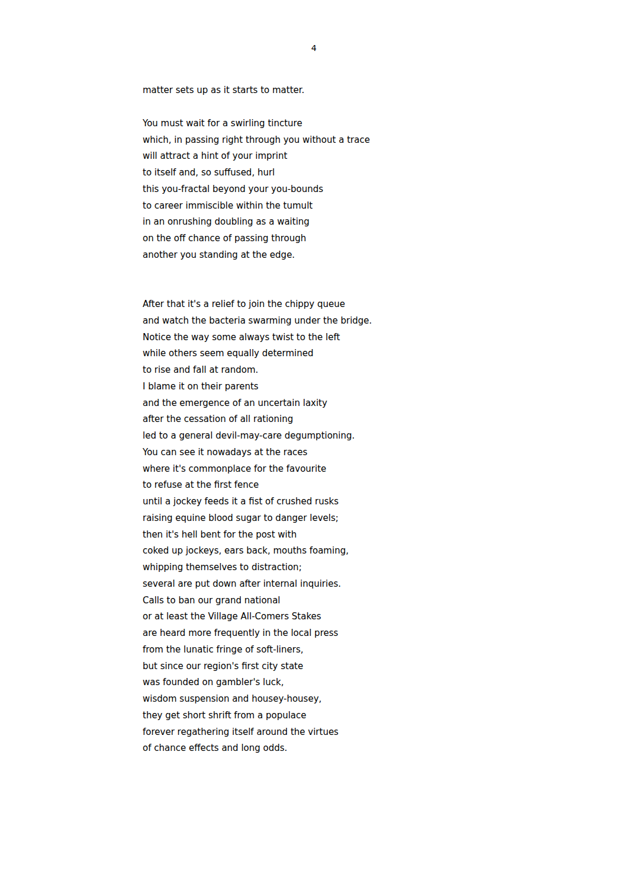4
matter sets up as it starts to matter.
You must wait for a swirling tincture which, in passing right through you without a trace will attract a hint of your imprint to itself and, so suffused, hurl this you-fractal beyond your you-bounds to career immiscible within the tumult in an onrushing doubling as a waiting on the off chance of passing through another you standing at the edge.
After that it's a relief to join the chippy queue and watch the bacteria swarming under the bridge. Notice the way some always twist to the left while others seem equally determined to rise and fall at random. I blame it on their parents and the emergence of an uncertain laxity after the cessation of all rationing led to a general devil-may-care degumptioning. You can see it nowadays at the races where it's commonplace for the favourite to refuse at the first fence until a jockey feeds it a fist of crushed rusks raising equine blood sugar to danger levels; then it's hell bent for the post with coked up jockeys, ears back, mouths foaming, whipping themselves to distraction; several are put down after internal inquiries. Calls to ban our grand national or at least the Village All-Comers Stakes are heard more frequently in the local press from the lunatic fringe of soft-liners, but since our region's first city state was founded on gambler's luck, wisdom suspension and housey-housey, they get short shrift from a populace forever regathering itself around the virtues of chance effects and long odds.